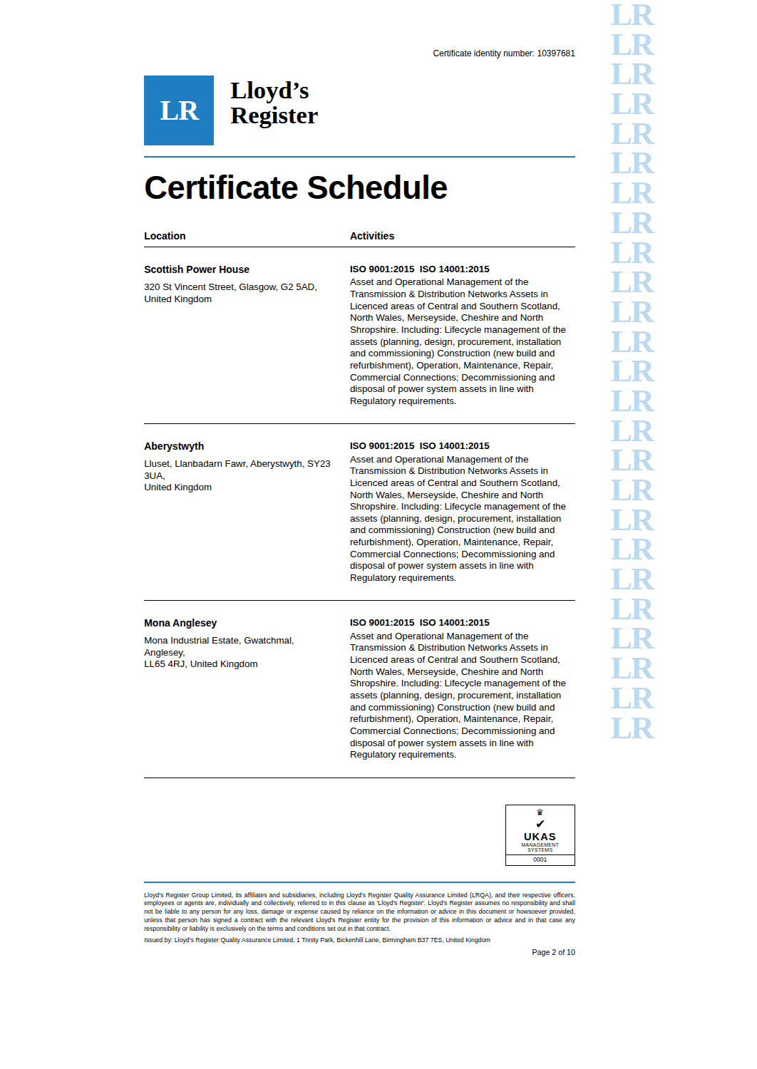LR LR LR LR LR LR LR LR LR LR LR LR LR LR LR LR LR LR LR LR LR LR LR LR LR
Certificate identity number: 10397681
LR
Lloyd’s
Register
Certificate Schedule
| Location | Activities |
| --- | --- |
| Scottish Power House 320 St Vincent Street, Glasgow, G2 5AD, United Kingdom | ISO 9001:2015 ISO 14001:2015 Asset and Operational Management of the Transmission & Distribution Networks Assets in Licenced areas of Central and Southern Scotland, North Wales, Merseyside, Cheshire and North Shropshire. Including: Lifecycle management of the assets (planning, design, procurement, installation and commissioning) Construction (new build and refurbishment), Operation, Maintenance, Repair, Commercial Connections; Decommissioning and disposal of power system assets in line with Regulatory requirements. |
| Aberystwyth Lluset, Llanbadarn Fawr, Aberystwyth, SY23 3UA, United Kingdom | ISO 9001:2015 ISO 14001:2015 Asset and Operational Management of the Transmission & Distribution Networks Assets in Licenced areas of Central and Southern Scotland, North Wales, Merseyside, Cheshire and North Shropshire. Including: Lifecycle management of the assets (planning, design, procurement, installation and commissioning) Construction (new build and refurbishment), Operation, Maintenance, Repair, Commercial Connections; Decommissioning and disposal of power system assets in line with Regulatory requirements. |
| Mona Anglesey Mona Industrial Estate, Gwatchmal, Anglesey, LL65 4RJ, United Kingdom | ISO 9001:2015 ISO 14001:2015 Asset and Operational Management of the Transmission & Distribution Networks Assets in Licenced areas of Central and Southern Scotland, North Wales, Merseyside, Cheshire and North Shropshire. Including: Lifecycle management of the assets (planning, design, procurement, installation and commissioning) Construction (new build and refurbishment), Operation, Maintenance, Repair, Commercial Connections; Decommissioning and disposal of power system assets in line with Regulatory requirements. |
♛
✔
UKAS
MANAGEMENT
SYSTEMS
0001
Lloyd's Register Group Limited, its affiliates and subsidiaries, including Lloyd's Register Quality Assurance Limited (LRQA), and their respective officers, employees or agents are, individually and collectively, referred to in this clause as 'Lloyd's Register'. Lloyd's Register assumes no responsibility and shall not be liable to any person for any loss, damage or expense caused by reliance on the information or advice in this document or howsoever provided, unless that person has signed a contract with the relevant Lloyd's Register entity for the provision of this information or advice and in that case any responsibility or liability is exclusively on the terms and conditions set out in that contract.
Issued by: Lloyd's Register Quality Assurance Limited, 1 Trinity Park, Bickenhill Lane, Birmingham B37 7ES, United Kingdom
Page 2 of 10